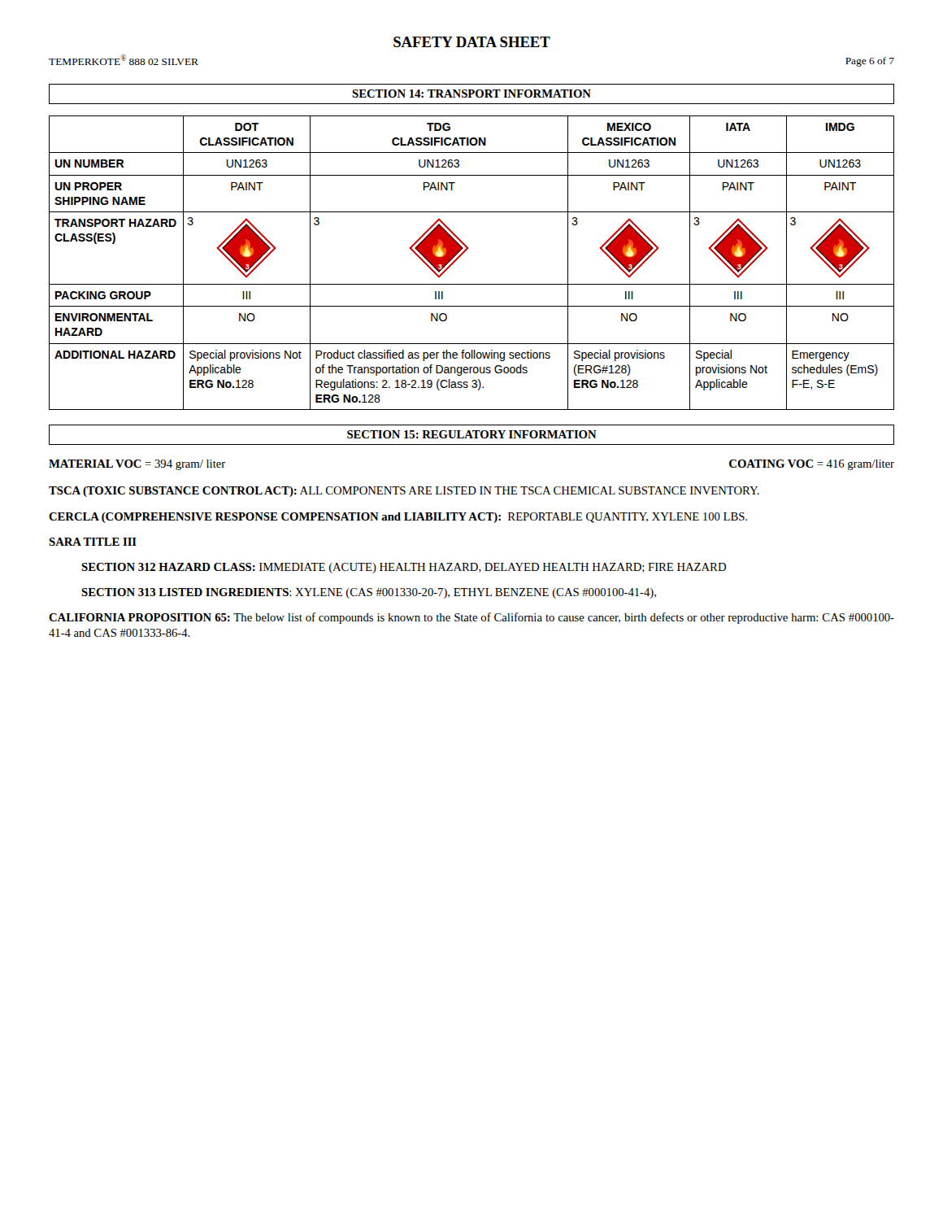SAFETY DATA SHEET
TEMPERKOTE® 888 02 SILVER
Page 6 of 7
SECTION 14: TRANSPORT INFORMATION
| | DOT CLASSIFICATION | TDG CLASSIFICATION | MEXICO CLASSIFICATION | IATA | IMDG |
| --- | --- | --- | --- | --- | --- |
| UN NUMBER | UN1263 | UN1263 | UN1263 | UN1263 | UN1263 |
| UN PROPER SHIPPING NAME | PAINT | PAINT | PAINT | PAINT | PAINT |
| TRANSPORT HAZARD CLASS(ES) | 3 🔥 3 | 3 🔥 3 | 3 🔥 3 | 3 🔥 3 | 3 🔥 3 |
| PACKING GROUP | III | III | III | III | III |
| ENVIRONMENTAL HAZARD | NO | NO | NO | NO | NO |
| ADDITIONAL HAZARD | Special provisions Not Applicable ERG No. 128 | Product classified as per the following sections of the Transportation of Dangerous Goods Regulations: 2. 18-2.19 (Class 3). ERG No. 128 | Special provisions (ERG#128) ERG No. 128 | Special provisions Not Applicable | Emergency schedules (EmS) F-E, S-E |
SECTION 15: REGULATORY INFORMATION
MATERIAL VOC = 394 gram/ liter COATING VOC = 416 gram/liter
TSCA (TOXIC SUBSTANCE CONTROL ACT): ALL COMPONENTS ARE LISTED IN THE TSCA CHEMICAL SUBSTANCE INVENTORY.
CERCLA (COMPREHENSIVE RESPONSE COMPENSATION and LIABILITY ACT): REPORTABLE QUANTITY, XYLENE 100 LBS.
SARA TITLE III
SECTION 312 HAZARD CLASS: IMMEDIATE (ACUTE) HEALTH HAZARD, DELAYED HEALTH HAZARD; FIRE HAZARD
SECTION 313 LISTED INGREDIENTS: XYLENE (CAS #001330-20-7), ETHYL BENZENE (CAS #000100-41-4),
CALIFORNIA PROPOSITION 65: The below list of compounds is known to the State of California to cause cancer, birth defects or other reproductive harm: CAS #000100-41-4 and CAS #001333-86-4.